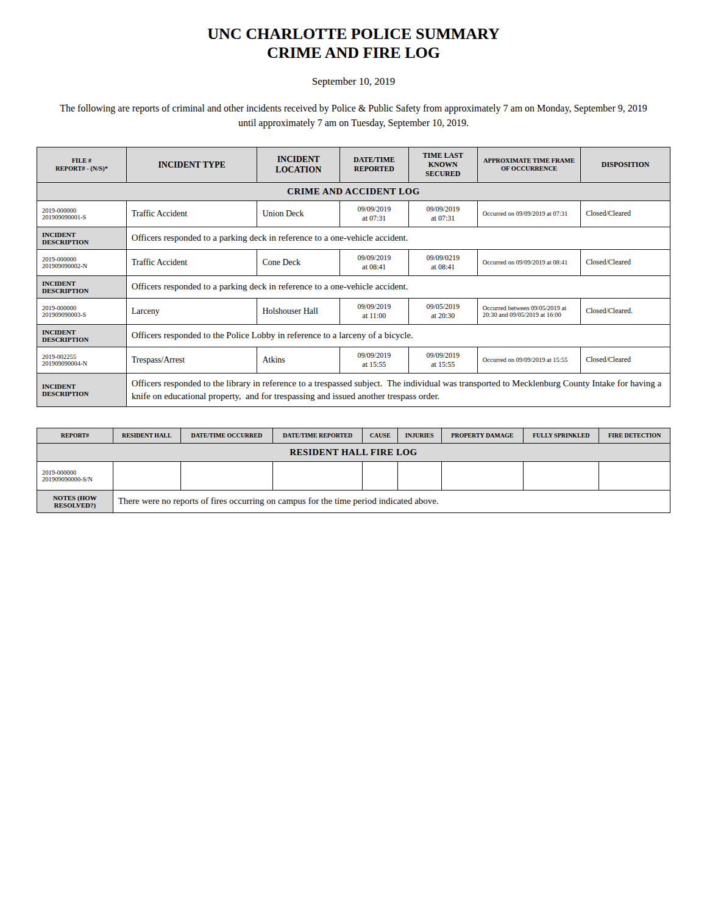UNC CHARLOTTE POLICE SUMMARY
CRIME AND FIRE LOG
September 10, 2019
The following are reports of criminal and other incidents received by Police & Public Safety from approximately 7 am on Monday, September 9, 2019 until approximately 7 am on Tuesday, September 10, 2019.
| CRIME AND ACCIDENT LOG |
| FILE # REPORT# - (N/S)* | INCIDENT TYPE | INCIDENT LOCATION | DATE/TIME REPORTED | TIME LAST KNOWN SECURED | APPROXIMATE TIME FRAME OF OCCURRENCE | DISPOSITION |
| 2019-000000 201909090001-S | Traffic Accident | Union Deck | 09/09/2019 at 07:31 | 09/09/2019 at 07:31 | Occurred on 09/09/2019 at 07:31 | Closed/Cleared |
| INCIDENT DESCRIPTION | Officers responded to a parking deck in reference to a one-vehicle accident. |
| 2019-000000 201909090002-N | Traffic Accident | Cone Deck | 09/09/2019 at 08:41 | 09/09/0219 at 08:41 | Occurred on 09/09/2019 at 08:41 | Closed/Cleared |
| INCIDENT DESCRIPTION | Officers responded to a parking deck in reference to a one-vehicle accident. |
| 2019-000000 201909090003-S | Larceny | Holshouser Hall | 09/09/2019 at 11:00 | 09/05/2019 at 20:30 | Occurred between 09/05/2019 at 20:30 and 09/05/2019 at 16:00 | Closed/Cleared. |
| INCIDENT DESCRIPTION | Officers responded to the Police Lobby in reference to a larceny of a bicycle. |
| 2019-002255 201909090004-N | Trespass/Arrest | Atkins | 09/09/2019 at 15:55 | 09/09/2019 at 15:55 | Occurred on 09/09/2019 at 15:55 | Closed/Cleared |
| INCIDENT DESCRIPTION | Officers responded to the library in reference to a trespassed subject. The individual was transported to Mecklenburg County Intake for having a knife on educational property, and for trespassing and issued another trespass order. |
| RESIDENT HALL FIRE LOG |
| REPORT# | RESIDENT HALL | DATE/TIME OCCURRED | DATE/TIME REPORTED | CAUSE | INJURIES | PROPERTY DAMAGE | FULLY SPRINKLED | FIRE DETECTION |
| 2019-000000 201909090000-S/N | | | | | | | | |
| NOTES (HOW RESOLVED?) | There were no reports of fires occurring on campus for the time period indicated above. |